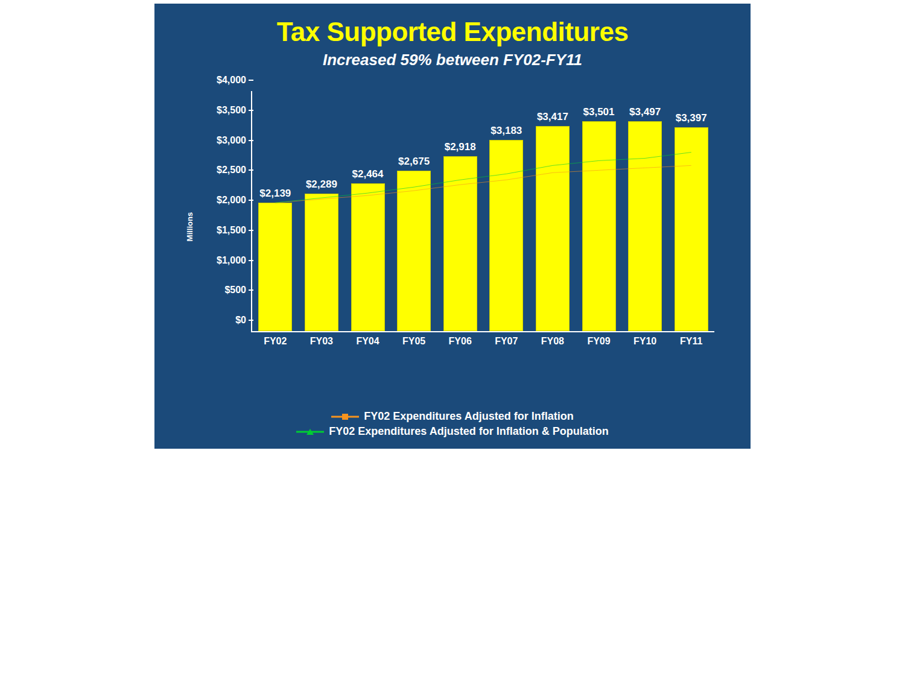Tax Supported Expenditures
Increased 59% between FY02-FY11
Millions
$4,000
$3,500
$3,000
$2,500
$2,000
$1,500
$1,000
$500
$0
$2,139
$2,289
$2,464
$2,675
$2,918
$3,183
$3,417
$3,501
$3,497
$3,397
FY02
FY03
FY04
FY05
FY06
FY07
FY08
FY09
FY10
FY11
FY02 Expenditures Adjusted for Inflation
FY02 Expenditures Adjusted for Inflation & Population